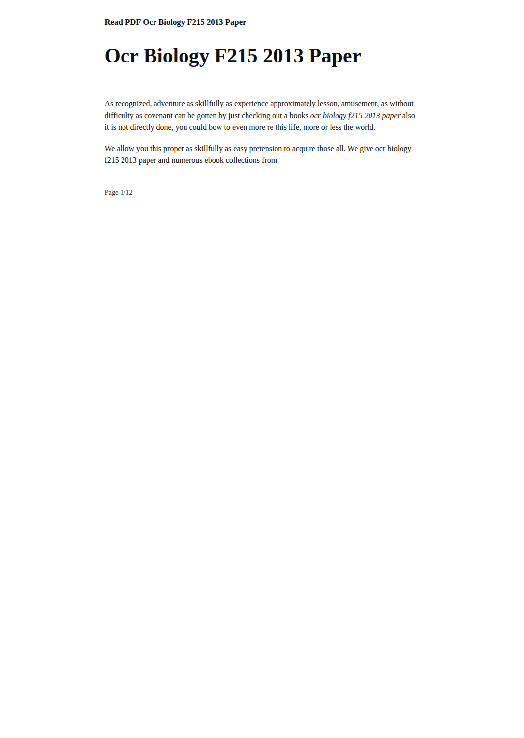Read PDF Ocr Biology F215 2013 Paper
Ocr Biology F215 2013 Paper
As recognized, adventure as skillfully as experience approximately lesson, amusement, as without difficulty as covenant can be gotten by just checking out a books ocr biology f215 2013 paper also it is not directly done, you could bow to even more re this life, more or less the world.
We allow you this proper as skillfully as easy pretension to acquire those all. We give ocr biology f215 2013 paper and numerous ebook collections from
Page 1/12